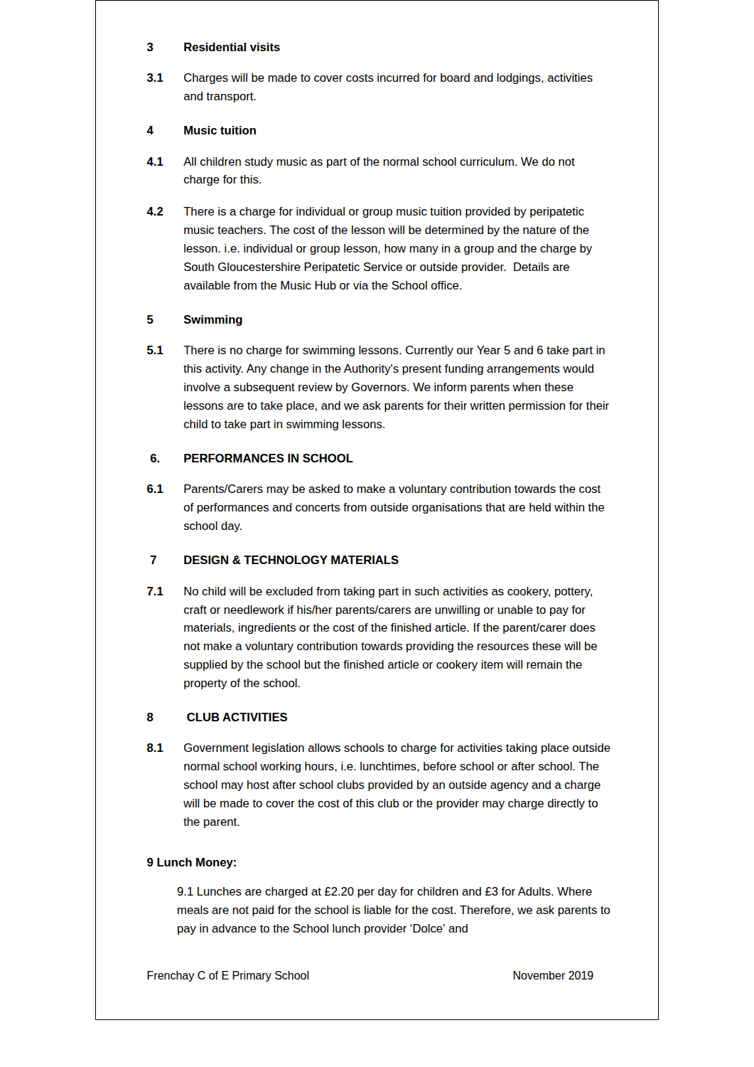3 Residential visits
3.1 Charges will be made to cover costs incurred for board and lodgings, activities and transport.
4 Music tuition
4.1 All children study music as part of the normal school curriculum. We do not charge for this.
4.2 There is a charge for individual or group music tuition provided by peripatetic music teachers. The cost of the lesson will be determined by the nature of the lesson. i.e. individual or group lesson, how many in a group and the charge by South Gloucestershire Peripatetic Service or outside provider. Details are available from the Music Hub or via the School office.
5 Swimming
5.1 There is no charge for swimming lessons. Currently our Year 5 and 6 take part in this activity. Any change in the Authority's present funding arrangements would involve a subsequent review by Governors. We inform parents when these lessons are to take place, and we ask parents for their written permission for their child to take part in swimming lessons.
6. Performances in school
6.1 Parents/Carers may be asked to make a voluntary contribution towards the cost of performances and concerts from outside organisations that are held within the school day.
7 Design & Technology materials
7.1 No child will be excluded from taking part in such activities as cookery, pottery, craft or needlework if his/her parents/carers are unwilling or unable to pay for materials, ingredients or the cost of the finished article. If the parent/carer does not make a voluntary contribution towards providing the resources these will be supplied by the school but the finished article or cookery item will remain the property of the school.
8 Club activities
8.1 Government legislation allows schools to charge for activities taking place outside normal school working hours, i.e. lunchtimes, before school or after school. The school may host after school clubs provided by an outside agency and a charge will be made to cover the cost of this club or the provider may charge directly to the parent.
9 Lunch Money:
9.1 Lunches are charged at £2.20 per day for children and £3 for Adults. Where meals are not paid for the school is liable for the cost. Therefore, we ask parents to pay in advance to the School lunch provider ‘Dolce' and
Frenchay C of E Primary School November 2019